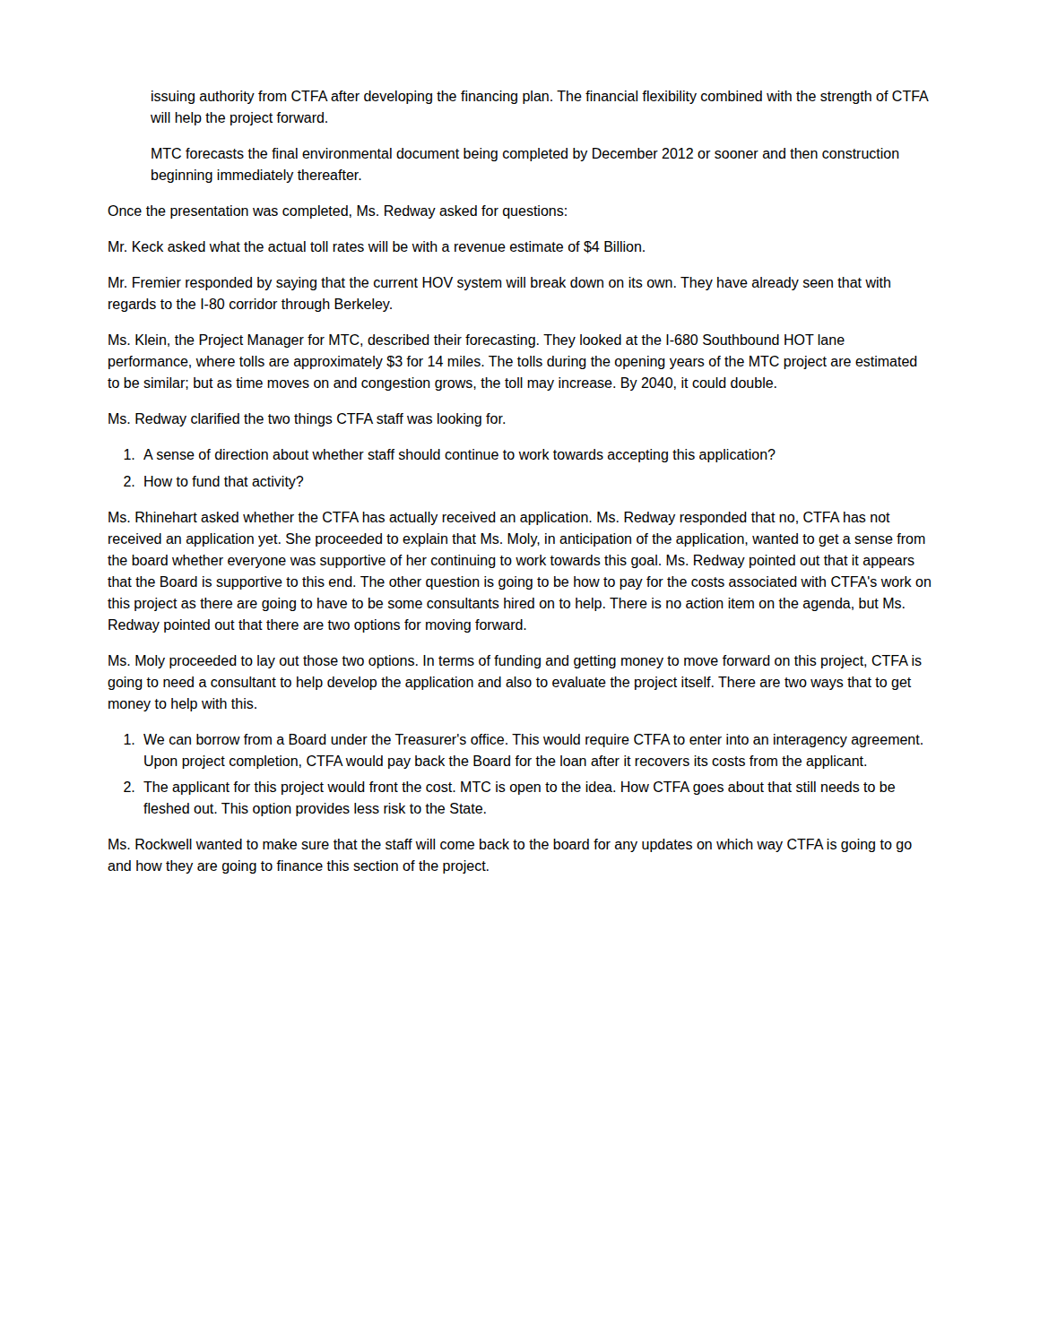issuing authority from CTFA after developing the financing plan. The financial flexibility combined with the strength of CTFA will help the project forward.
MTC forecasts the final environmental document being completed by December 2012 or sooner and then construction beginning immediately thereafter.
Once the presentation was completed, Ms. Redway asked for questions:
Mr. Keck asked what the actual toll rates will be with a revenue estimate of $4 Billion.
Mr. Fremier responded by saying that the current HOV system will break down on its own. They have already seen that with regards to the I-80 corridor through Berkeley.
Ms. Klein, the Project Manager for MTC, described their forecasting. They looked at the I-680 Southbound HOT lane performance, where tolls are approximately $3 for 14 miles. The tolls during the opening years of the MTC project are estimated to be similar; but as time moves on and congestion grows, the toll may increase. By 2040, it could double.
Ms. Redway clarified the two things CTFA staff was looking for.
A sense of direction about whether staff should continue to work towards accepting this application?
How to fund that activity?
Ms. Rhinehart asked whether the CTFA has actually received an application. Ms. Redway responded that no, CTFA has not received an application yet. She proceeded to explain that Ms. Moly, in anticipation of the application, wanted to get a sense from the board whether everyone was supportive of her continuing to work towards this goal. Ms. Redway pointed out that it appears that the Board is supportive to this end. The other question is going to be how to pay for the costs associated with CTFA's work on this project as there are going to have to be some consultants hired on to help. There is no action item on the agenda, but Ms. Redway pointed out that there are two options for moving forward.
Ms. Moly proceeded to lay out those two options. In terms of funding and getting money to move forward on this project, CTFA is going to need a consultant to help develop the application and also to evaluate the project itself. There are two ways that to get money to help with this.
We can borrow from a Board under the Treasurer's office. This would require CTFA to enter into an interagency agreement. Upon project completion, CTFA would pay back the Board for the loan after it recovers its costs from the applicant.
The applicant for this project would front the cost. MTC is open to the idea. How CTFA goes about that still needs to be fleshed out. This option provides less risk to the State.
Ms. Rockwell wanted to make sure that the staff will come back to the board for any updates on which way CTFA is going to go and how they are going to finance this section of the project.